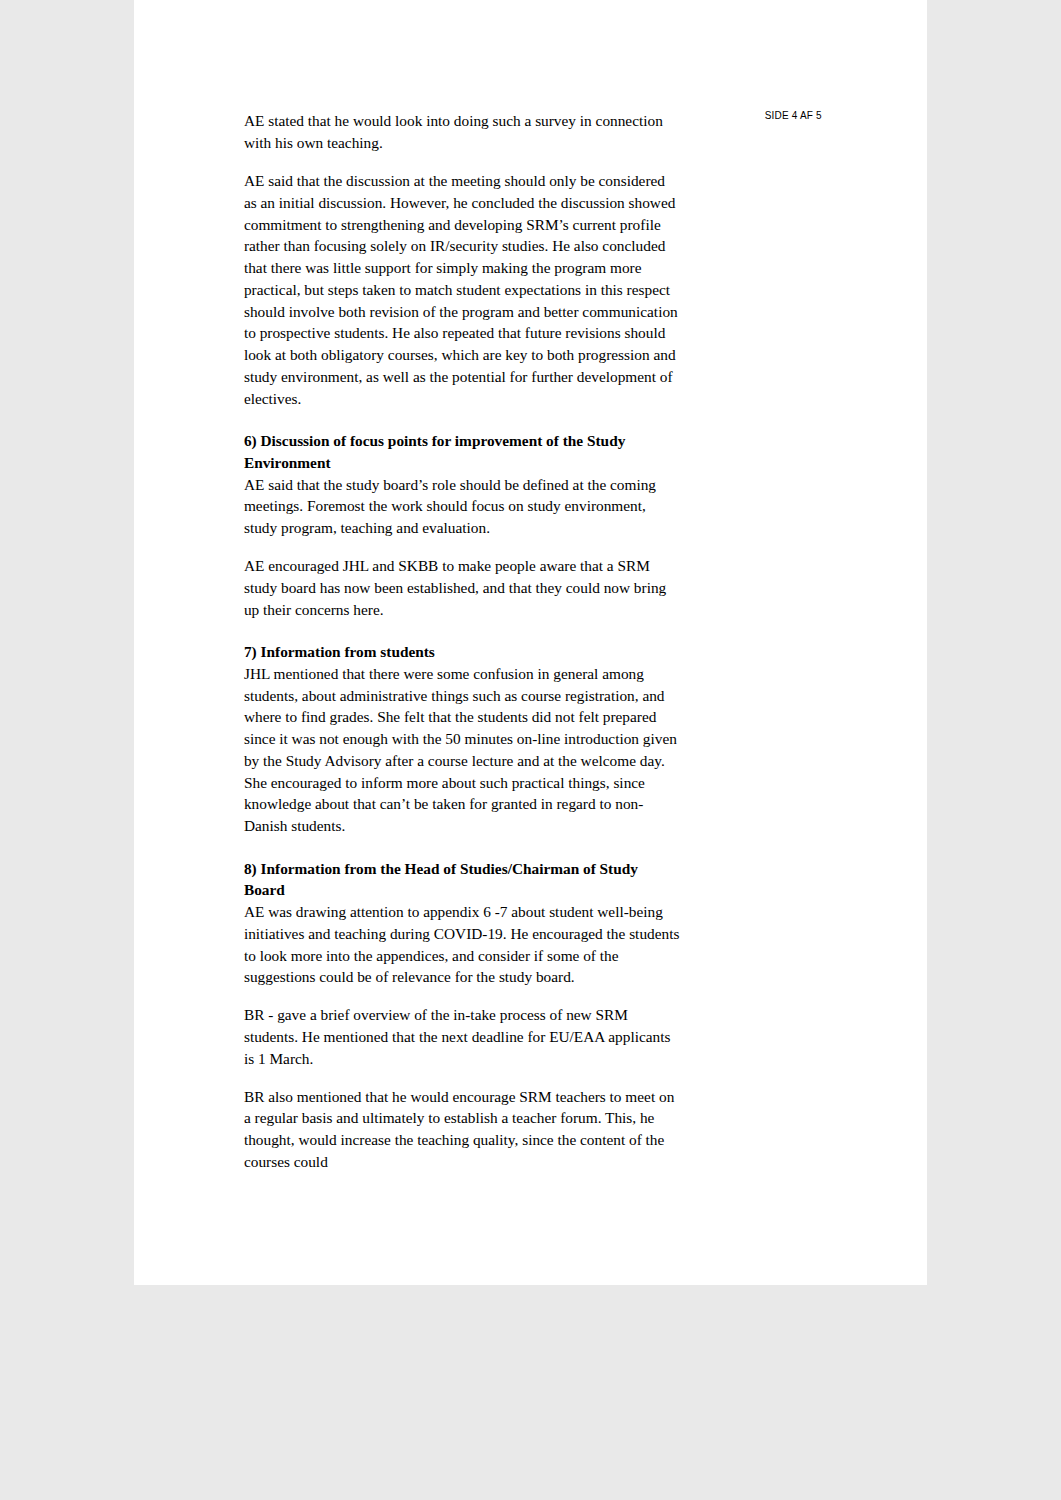SIDE 4 AF 5
AE stated that he would look into doing such a survey in connection with his own teaching.
AE said that the discussion at the meeting should only be considered as an initial discussion. However, he concluded the discussion showed commitment to strengthening and developing SRM’s current profile rather than focusing solely on IR/security studies. He also concluded that there was little support for simply making the program more practical, but steps taken to match student expectations in this respect should involve both revision of the program and better communication to prospective students. He also repeated that future revisions should look at both obligatory courses, which are key to both progression and study environment, as well as the potential for further development of electives.
6) Discussion of focus points for improvement of the Study Environment
AE said that the study board’s role should be defined at the coming meetings. Foremost the work should focus on study environment, study program, teaching and evaluation.
AE encouraged JHL and SKBB to make people aware that a SRM study board has now been established, and that they could now bring up their concerns here.
7) Information from students
JHL mentioned that there were some confusion in general among students, about administrative things such as course registration, and where to find grades. She felt that the students did not felt prepared since it was not enough with the 50 minutes on-line introduction given by the Study Advisory after a course lecture and at the welcome day. She encouraged to inform more about such practical things, since knowledge about that can’t be taken for granted in regard to non-Danish students.
8) Information from the Head of Studies/Chairman of Study Board
AE was drawing attention to appendix 6 -7 about student well-being initiatives and teaching during COVID-19. He encouraged the students to look more into the appendices, and consider if some of the suggestions could be of relevance for the study board.
BR - gave a brief overview of the in-take process of new SRM students. He mentioned that the next deadline for EU/EAA applicants is 1 March.
BR also mentioned that he would encourage SRM teachers to meet on a regular basis and ultimately to establish a teacher forum. This, he thought, would increase the teaching quality, since the content of the courses could